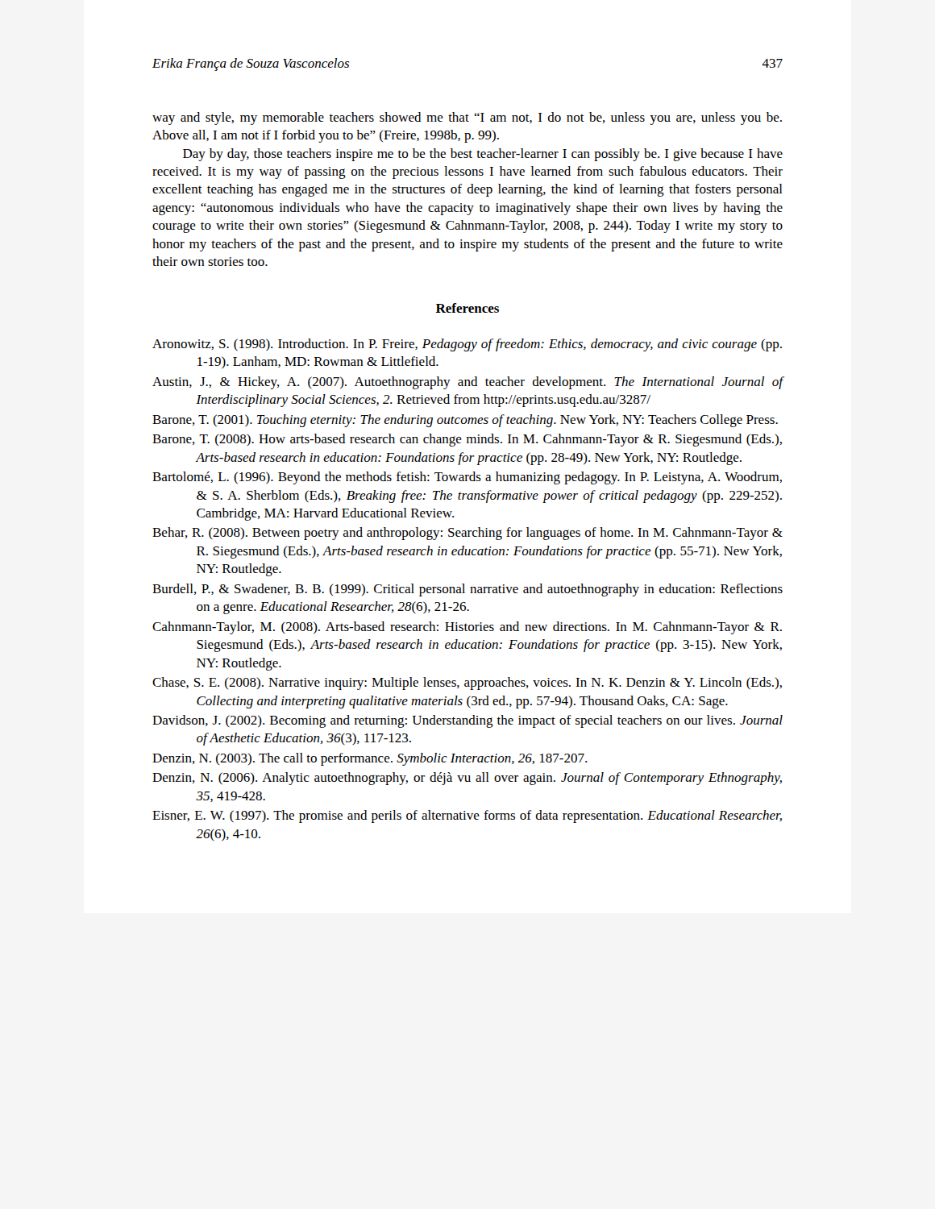Erika França de Souza Vasconcelos 437
way and style, my memorable teachers showed me that “I am not, I do not be, unless you are, unless you be. Above all, I am not if I forbid you to be” (Freire, 1998b, p. 99).
Day by day, those teachers inspire me to be the best teacher-learner I can possibly be. I give because I have received. It is my way of passing on the precious lessons I have learned from such fabulous educators. Their excellent teaching has engaged me in the structures of deep learning, the kind of learning that fosters personal agency: “autonomous individuals who have the capacity to imaginatively shape their own lives by having the courage to write their own stories” (Siegesmund & Cahnmann-Taylor, 2008, p. 244). Today I write my story to honor my teachers of the past and the present, and to inspire my students of the present and the future to write their own stories too.
References
Aronowitz, S. (1998). Introduction. In P. Freire, Pedagogy of freedom: Ethics, democracy, and civic courage (pp. 1-19). Lanham, MD: Rowman & Littlefield.
Austin, J., & Hickey, A. (2007). Autoethnography and teacher development. The International Journal of Interdisciplinary Social Sciences, 2. Retrieved from http://eprints.usq.edu.au/3287/
Barone, T. (2001). Touching eternity: The enduring outcomes of teaching. New York, NY: Teachers College Press.
Barone, T. (2008). How arts-based research can change minds. In M. Cahnmann-Tayor & R. Siegesmund (Eds.), Arts-based research in education: Foundations for practice (pp. 28-49). New York, NY: Routledge.
Bartolomé, L. (1996). Beyond the methods fetish: Towards a humanizing pedagogy. In P. Leistyna, A. Woodrum, & S. A. Sherblom (Eds.), Breaking free: The transformative power of critical pedagogy (pp. 229-252). Cambridge, MA: Harvard Educational Review.
Behar, R. (2008). Between poetry and anthropology: Searching for languages of home. In M. Cahnmann-Tayor & R. Siegesmund (Eds.), Arts-based research in education: Foundations for practice (pp. 55-71). New York, NY: Routledge.
Burdell, P., & Swadener, B. B. (1999). Critical personal narrative and autoethnography in education: Reflections on a genre. Educational Researcher, 28(6), 21-26.
Cahnmann-Taylor, M. (2008). Arts-based research: Histories and new directions. In M. Cahnmann-Tayor & R. Siegesmund (Eds.), Arts-based research in education: Foundations for practice (pp. 3-15). New York, NY: Routledge.
Chase, S. E. (2008). Narrative inquiry: Multiple lenses, approaches, voices. In N. K. Denzin & Y. Lincoln (Eds.), Collecting and interpreting qualitative materials (3rd ed., pp. 57-94). Thousand Oaks, CA: Sage.
Davidson, J. (2002). Becoming and returning: Understanding the impact of special teachers on our lives. Journal of Aesthetic Education, 36(3), 117-123.
Denzin, N. (2003). The call to performance. Symbolic Interaction, 26, 187-207.
Denzin, N. (2006). Analytic autoethnography, or déjà vu all over again. Journal of Contemporary Ethnography, 35, 419-428.
Eisner, E. W. (1997). The promise and perils of alternative forms of data representation. Educational Researcher, 26(6), 4-10.